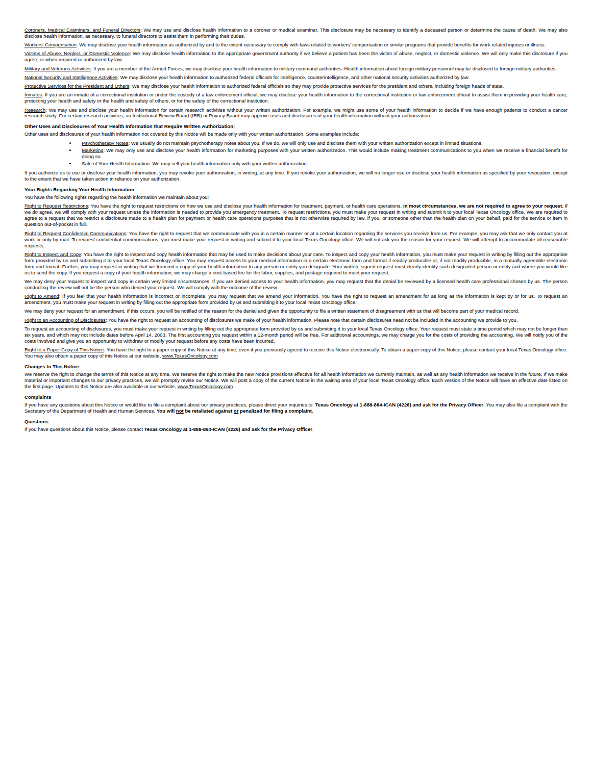Coroners, Medical Examiners, and Funeral Directors: We may use and disclose health information to a coroner or medical examiner. This disclosure may be necessary to identify a deceased person or determine the cause of death. We may also disclose health information, as necessary, to funeral directors to assist them in performing their duties.
Workers' Compensation: We may disclose your health information as authorized by and to the extent necessary to comply with laws related to workers' compensation or similar programs that provide benefits for work-related injuries or illness.
Victims of Abuse, Neglect, or Domestic Violence: We may disclose health information to the appropriate government authority if we believe a patient has been the victim of abuse, neglect, or domestic violence. We will only make this disclosure if you agree, or when required or authorized by law.
Military and Veterans Activities: If you are a member of the Armed Forces, we may disclose your health information to military command authorities. Health information about foreign military personnel may be disclosed to foreign military authorities.
National Security and Intelligence Activities: We may disclose your health information to authorized federal officials for intelligence, counterintelligence, and other national security activities authorized by law.
Protective Services for the President and Others: We may disclose your health information to authorized federal officials so they may provide protective services for the president and others, including foreign heads of state.
Inmates: If you are an inmate of a correctional institution or under the custody of a law enforcement official, we may disclose your health information to the correctional institution or law enforcement official to assist them in providing your health care, protecting your health and safety or the health and safety of others, or for the safety of the correctional institution.
Research: We may use and disclose your health information for certain research activities without your written authorization. For example, we might use some of your health information to decide if we have enough patients to conduct a cancer research study. For certain research activities, an Institutional Review Board (IRB) or Privacy Board may approve uses and disclosures of your health information without your authorization.
Other Uses and Disclosures of Your Health Information that Require Written Authorization:
Other uses and disclosures of your health information not covered by this Notice will be made only with your written authorization. Some examples include:
Psychotherapy Notes: We usually do not maintain psychotherapy notes about you. If we do, we will only use and disclose them with your written authorization except in limited situations.
Marketing: We may only use and disclose your health information for marketing purposes with your written authorization. This would include making treatment communications to you when we receive a financial benefit for doing so.
Sale of Your Health Information: We may sell your health information only with your written authorization.
If you authorize us to use or disclose your health information, you may revoke your authorization, in writing, at any time. If you revoke your authorization, we will no longer use or disclose your health information as specified by your revocation, except to the extent that we have taken action in reliance on your authorization.
Your Rights Regarding Your Health Information
You have the following rights regarding the health information we maintain about you:
Right to Request Restrictions: You have the right to request restrictions on how we use and disclose your health information for treatment, payment, or health care operations. In most circumstances, we are not required to agree to your request. If we do agree, we will comply with your request unless the information is needed to provide you emergency treatment. To request restrictions, you must make your request in writing and submit it to your local Texas Oncology office. We are required to agree to a request that we restrict a disclosure made to a health plan for payment or health care operations purposes that is not otherwise required by law, if you, or someone other than the health plan on your behalf, paid for the service or item in question out-of-pocket in full.
Right to Request Confidential Communications: You have the right to request that we communicate with you in a certain manner or at a certain location regarding the services you receive from us. For example, you may ask that we only contact you at work or only by mail. To request confidential communications, you must make your request in writing and submit it to your local Texas Oncology office. We will not ask you the reason for your request. We will attempt to accommodate all reasonable requests.
Right to Inspect and Copy: You have the right to inspect and copy health information that may be used to make decisions about your care. To inspect and copy your health information, you must make your request in writing by filling out the appropriate form provided by us and submitting it to your local Texas Oncology office. You may request access to your medical information in a certain electronic form and format if readily producible or, if not readily producible, in a mutually agreeable electronic form and format. Further, you may request in writing that we transmit a copy of your health information to any person or entity you designate. Your written, signed request must clearly identify such designated person or entity and where you would like us to send the copy. If you request a copy of your health information, we may charge a cost-based fee for the labor, supplies, and postage required to meet your request.
We may deny your request to inspect and copy in certain very limited circumstances. If you are denied access to your health information, you may request that the denial be reviewed by a licensed health care professional chosen by us. The person conducting the review will not be the person who denied your request. We will comply with the outcome of the review.
Right to Amend: If you feel that your health information is incorrect or incomplete, you may request that we amend your information. You have the right to request an amendment for as long as the information is kept by or for us. To request an amendment, you must make your request in writing by filling out the appropriate form provided by us and submitting it to your local Texas Oncology office.
We may deny your request for an amendment. If this occurs, you will be notified of the reason for the denial and given the opportunity to file a written statement of disagreement with us that will become part of your medical record.
Right to an Accounting of Disclosures: You have the right to request an accounting of disclosures we make of your health information. Please note that certain disclosures need not be included in the accounting we provide to you.
To request an accounting of disclosures, you must make your request in writing by filling out the appropriate form provided by us and submitting it to your local Texas Oncology office. Your request must state a time period which may not be longer than six years, and which may not include dates before April 14, 2003. The first accounting you request within a 12-month period will be free. For additional accountings, we may charge you for the costs of providing the accounting. We will notify you of the costs involved and give you an opportunity to withdraw or modify your request before any costs have been incurred.
Right to a Paper Copy of This Notice: You have the right to a paper copy of this Notice at any time, even if you previously agreed to receive this Notice electronically. To obtain a paper copy of this Notice, please contact your local Texas Oncology office. You may also obtain a paper copy of this Notice at our website, www.TexasOncology.com
Changes to This Notice
We reserve the right to change the terms of this Notice at any time. We reserve the right to make the new Notice provisions effective for all health information we currently maintain, as well as any health information we receive in the future. If we make material or important changes to our privacy practices, we will promptly revise our Notice. We will post a copy of the current Notice in the waiting area of your local Texas Oncology office. Each version of the Notice will have an effective date listed on the first page. Updates to this Notice are also available at our website, www.TexasOncology.com
Complaints
If you have any questions about this Notice or would like to file a complaint about our privacy practices, please direct your inquiries to: Texas Oncology at 1-888-864-ICAN (4226) and ask for the Privacy Officer. You may also file a complaint with the Secretary of the Department of Health and Human Services. You will not be retaliated against or penalized for filing a complaint.
Questions
If you have questions about this Notice, please contact Texas Oncology at 1-888-864-ICAN (4226) and ask for the Privacy Officer.